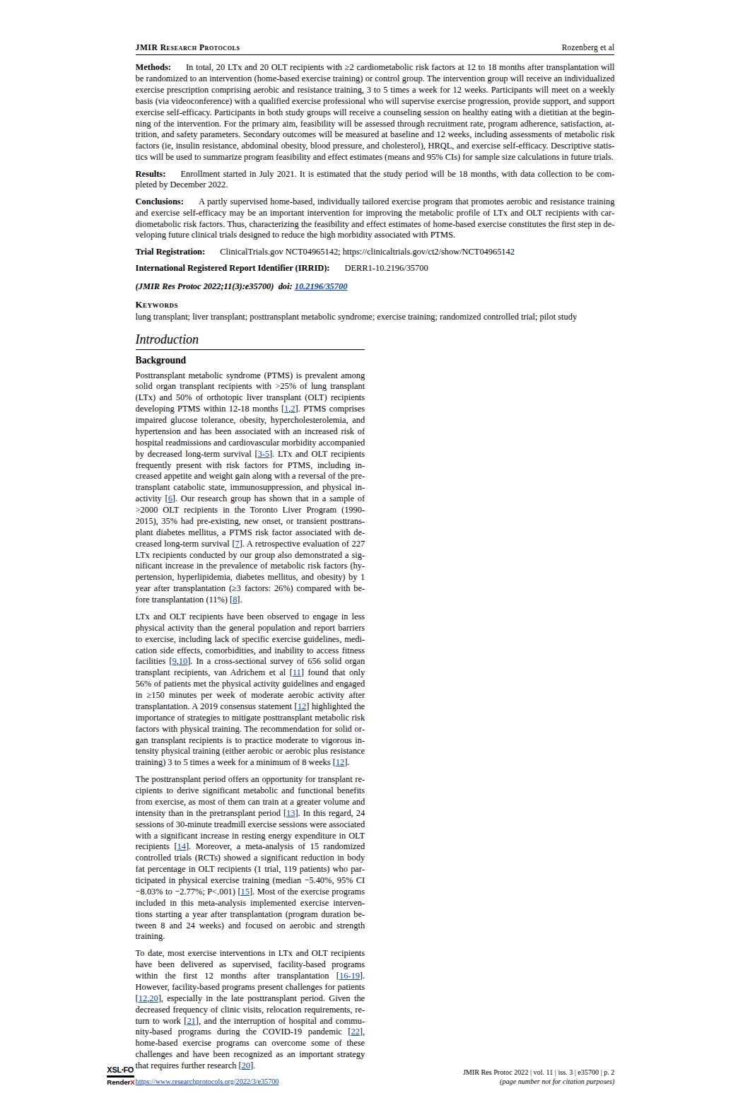JMIR Research Protocols
Rozenberg et al
Methods: In total, 20 LTx and 20 OLT recipients with ≥2 cardiometabolic risk factors at 12 to 18 months after transplantation will be randomized to an intervention (home-based exercise training) or control group. The intervention group will receive an individualized exercise prescription comprising aerobic and resistance training, 3 to 5 times a week for 12 weeks. Participants will meet on a weekly basis (via videoconference) with a qualified exercise professional who will supervise exercise progression, provide support, and support exercise self-efficacy. Participants in both study groups will receive a counseling session on healthy eating with a dietitian at the beginning of the intervention. For the primary aim, feasibility will be assessed through recruitment rate, program adherence, satisfaction, attrition, and safety parameters. Secondary outcomes will be measured at baseline and 12 weeks, including assessments of metabolic risk factors (ie, insulin resistance, abdominal obesity, blood pressure, and cholesterol), HRQL, and exercise self-efficacy. Descriptive statistics will be used to summarize program feasibility and effect estimates (means and 95% CIs) for sample size calculations in future trials.
Results: Enrollment started in July 2021. It is estimated that the study period will be 18 months, with data collection to be completed by December 2022.
Conclusions: A partly supervised home-based, individually tailored exercise program that promotes aerobic and resistance training and exercise self-efficacy may be an important intervention for improving the metabolic profile of LTx and OLT recipients with cardiometabolic risk factors. Thus, characterizing the feasibility and effect estimates of home-based exercise constitutes the first step in developing future clinical trials designed to reduce the high morbidity associated with PTMS.
Trial Registration: ClinicalTrials.gov NCT04965142; https://clinicaltrials.gov/ct2/show/NCT04965142
International Registered Report Identifier (IRRID): DERR1-10.2196/35700
(JMIR Res Protoc 2022;11(3):e35700) doi: 10.2196/35700
Keywords
lung transplant; liver transplant; posttransplant metabolic syndrome; exercise training; randomized controlled trial; pilot study
Introduction
Background
Posttransplant metabolic syndrome (PTMS) is prevalent among solid organ transplant recipients with >25% of lung transplant (LTx) and 50% of orthotopic liver transplant (OLT) recipients developing PTMS within 12-18 months [1,2]. PTMS comprises impaired glucose tolerance, obesity, hypercholesterolemia, and hypertension and has been associated with an increased risk of hospital readmissions and cardiovascular morbidity accompanied by decreased long-term survival [3-5]. LTx and OLT recipients frequently present with risk factors for PTMS, including increased appetite and weight gain along with a reversal of the pretransplant catabolic state, immunosuppression, and physical inactivity [6]. Our research group has shown that in a sample of >2000 OLT recipients in the Toronto Liver Program (1990-2015), 35% had pre-existing, new onset, or transient posttransplant diabetes mellitus, a PTMS risk factor associated with decreased long-term survival [7]. A retrospective evaluation of 227 LTx recipients conducted by our group also demonstrated a significant increase in the prevalence of metabolic risk factors (hypertension, hyperlipidemia, diabetes mellitus, and obesity) by 1 year after transplantation (≥3 factors: 26%) compared with before transplantation (11%) [8].
LTx and OLT recipients have been observed to engage in less physical activity than the general population and report barriers to exercise, including lack of specific exercise guidelines, medication side effects, comorbidities, and inability to access fitness facilities [9,10]. In a cross-sectional survey of 656 solid organ transplant recipients, van Adrichem et al [11] found that only 56% of patients met the physical activity guidelines and engaged in ≥150 minutes per week of moderate aerobic activity after transplantation. A 2019 consensus statement [12] highlighted the importance of strategies to mitigate posttransplant metabolic risk factors with physical training. The recommendation for solid organ transplant recipients is to practice moderate to vigorous intensity physical training (either aerobic or aerobic plus resistance training) 3 to 5 times a week for a minimum of 8 weeks [12].
The posttransplant period offers an opportunity for transplant recipients to derive significant metabolic and functional benefits from exercise, as most of them can train at a greater volume and intensity than in the pretransplant period [13]. In this regard, 24 sessions of 30-minute treadmill exercise sessions were associated with a significant increase in resting energy expenditure in OLT recipients [14]. Moreover, a meta-analysis of 15 randomized controlled trials (RCTs) showed a significant reduction in body fat percentage in OLT recipients (1 trial, 119 patients) who participated in physical exercise training (median −5.40%, 95% CI −8.03% to −2.77%; P<.001) [15]. Most of the exercise programs included in this meta-analysis implemented exercise interventions starting a year after transplantation (program duration between 8 and 24 weeks) and focused on aerobic and strength training.
To date, most exercise interventions in LTx and OLT recipients have been delivered as supervised, facility-based programs within the first 12 months after transplantation [16-19]. However, facility-based programs present challenges for patients [12,20], especially in the late posttransplant period. Given the decreased frequency of clinic visits, relocation requirements, return to work [21], and the interruption of hospital and community-based programs during the COVID-19 pandemic [22], home-based exercise programs can overcome some of these challenges and have been recognized as an important strategy that requires further research [20].
XSL•FO
RenderX
https://www.researchprotocols.org/2022/3/e35700
JMIR Res Protoc 2022 | vol. 11 | iss. 3 | e35700 | p. 2
(page number not for citation purposes)